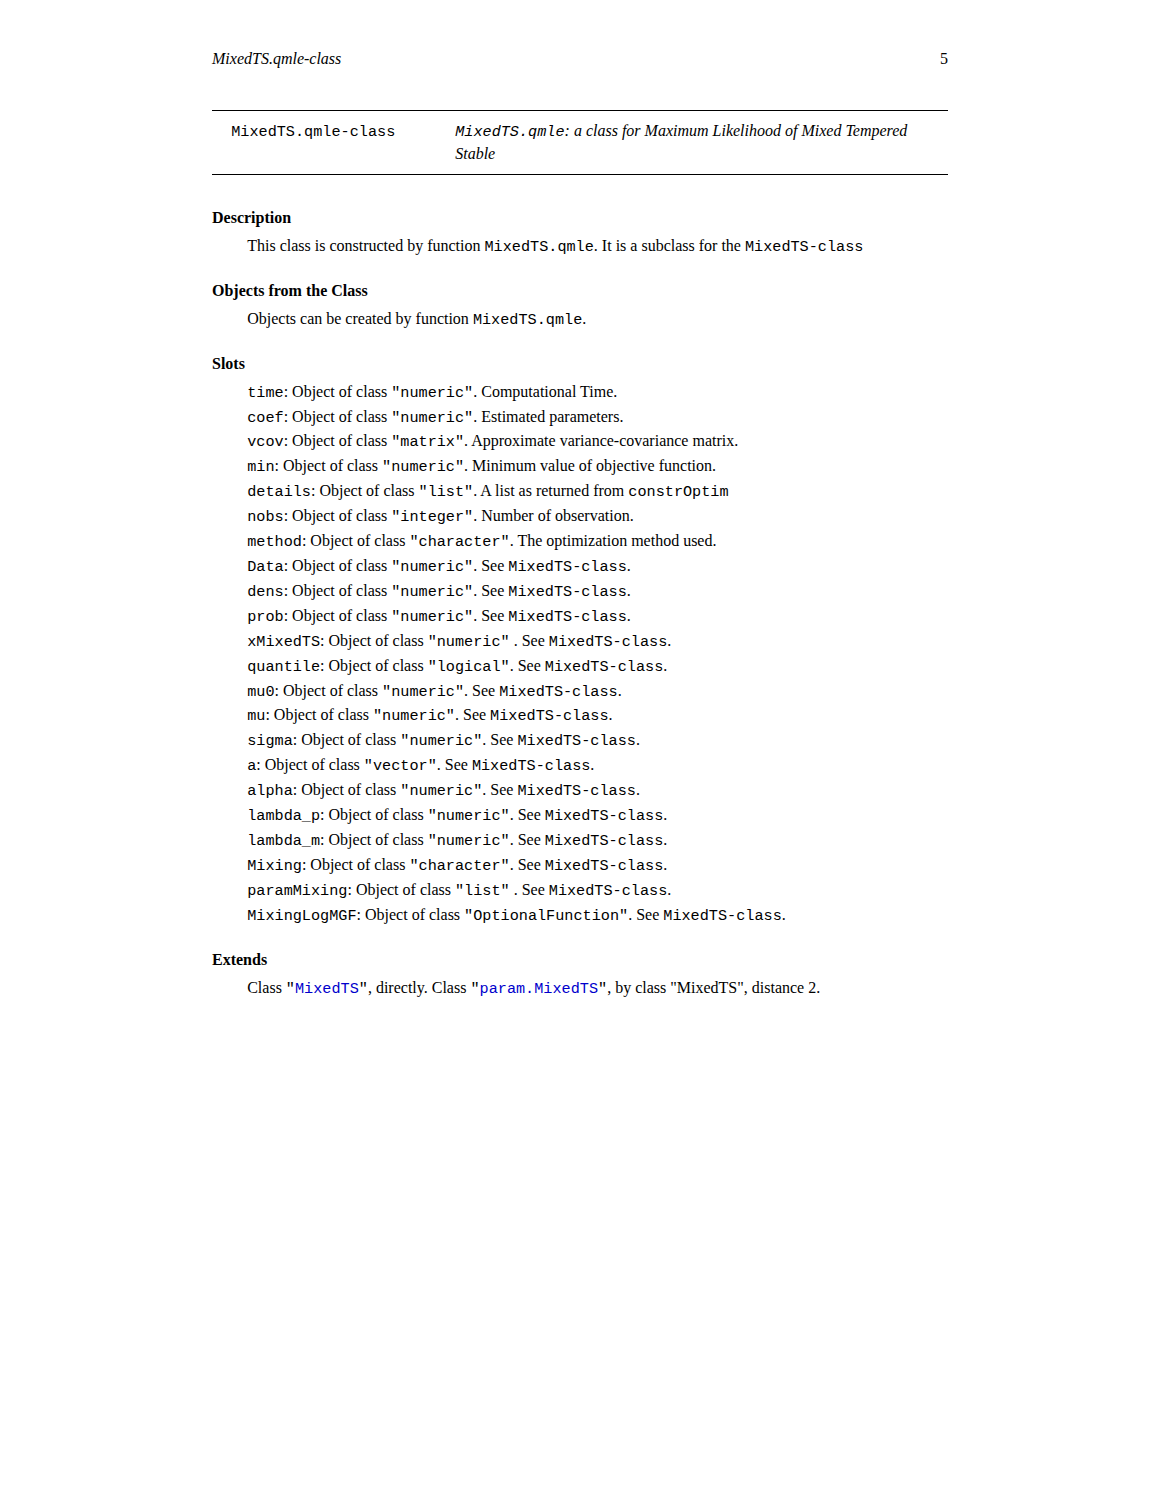MixedTS.qmle-class 5
| MixedTS.qmle-class | MixedTS.qmle : a class for Maximum Likelihood of Mixed Tempered Stable |
Description
This class is constructed by function MixedTS.qmle. It is a subclass for the MixedTS-class
Objects from the Class
Objects can be created by function MixedTS.qmle.
Slots
time: Object of class "numeric". Computational Time.
coef: Object of class "numeric". Estimated parameters.
vcov: Object of class "matrix". Approximate variance-covariance matrix.
min: Object of class "numeric". Minimum value of objective function.
details: Object of class "list". A list as returned from constrOptim
nobs: Object of class "integer". Number of observation.
method: Object of class "character". The optimization method used.
Data: Object of class "numeric". See MixedTS-class.
dens: Object of class "numeric". See MixedTS-class.
prob: Object of class "numeric". See MixedTS-class.
xMixedTS: Object of class "numeric" . See MixedTS-class.
quantile: Object of class "logical". See MixedTS-class.
mu0: Object of class "numeric". See MixedTS-class.
mu: Object of class "numeric". See MixedTS-class.
sigma: Object of class "numeric". See MixedTS-class.
a: Object of class "vector". See MixedTS-class.
alpha: Object of class "numeric". See MixedTS-class.
lambda_p: Object of class "numeric". See MixedTS-class.
lambda_m: Object of class "numeric". See MixedTS-class.
Mixing: Object of class "character". See MixedTS-class.
paramMixing: Object of class "list" . See MixedTS-class.
MixingLogMGF: Object of class "OptionalFunction". See MixedTS-class.
Extends
Class "MixedTS", directly. Class "param.MixedTS", by class "MixedTS", distance 2.